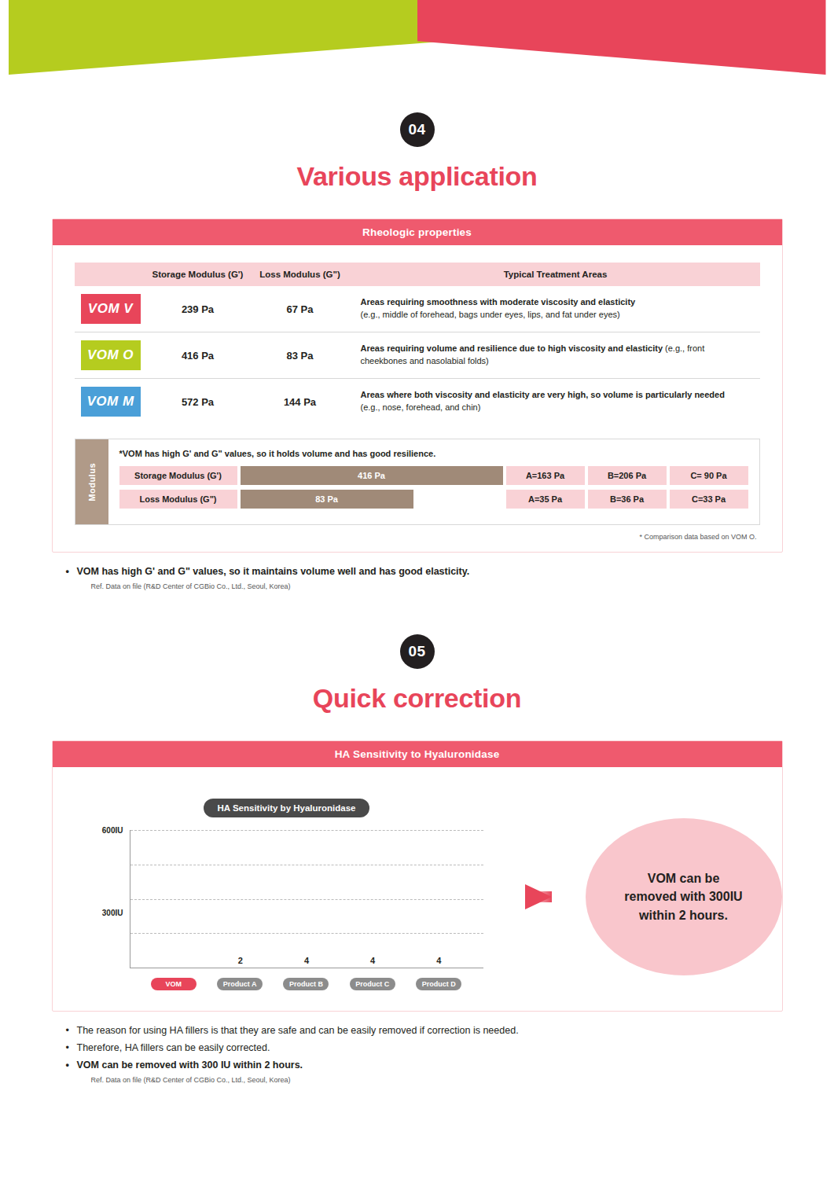04
Various application
Rheologic properties
| | Storage Modulus (G') | Loss Modulus (G") | Typical Treatment Areas |
| --- | --- | --- | --- |
| VOM V | 239 Pa | 67 Pa | Areas requiring smoothness with moderate viscosity and elasticity (e.g., middle of forehead, bags under eyes, lips, and fat under eyes) |
| VOM O | 416 Pa | 83 Pa | Areas requiring volume and resilience due to high viscosity and elasticity (e.g., front cheekbones and nasolabial folds) |
| VOM M | 572 Pa | 144 Pa | Areas where both viscosity and elasticity are very high, so volume is particularly needed (e.g., nose, forehead, and chin) |
Modulus
*VOM has high G' and G" values, so it holds volume and has good resilience.
Storage Modulus (G')
416 Pa
A=163 Pa
B=206 Pa
C= 90 Pa
Loss Modulus (G")
83 Pa
A=35 Pa
B=36 Pa
C=33 Pa
* Comparison data based on VOM O.
VOM has high G' and G" values, so it maintains volume well and has good elasticity.
Ref. Data on file (R&D Center of CGBio Co., Ltd., Seoul, Korea)
05
Quick correction
HA Sensitivity to Hyaluronidase
HA Sensitivity by Hyaluronidase
600IU
300IU
2
2
4
4
4
VOM
Product A
Product B
Product C
Product D
VOM can be
removed with 300IU
within 2 hours.
The reason for using HA fillers is that they are safe and can be easily removed if correction is needed.
Therefore, HA fillers can be easily corrected.
VOM can be removed with 300 IU within 2 hours.
Ref. Data on file (R&D Center of CGBio Co., Ltd., Seoul, Korea)